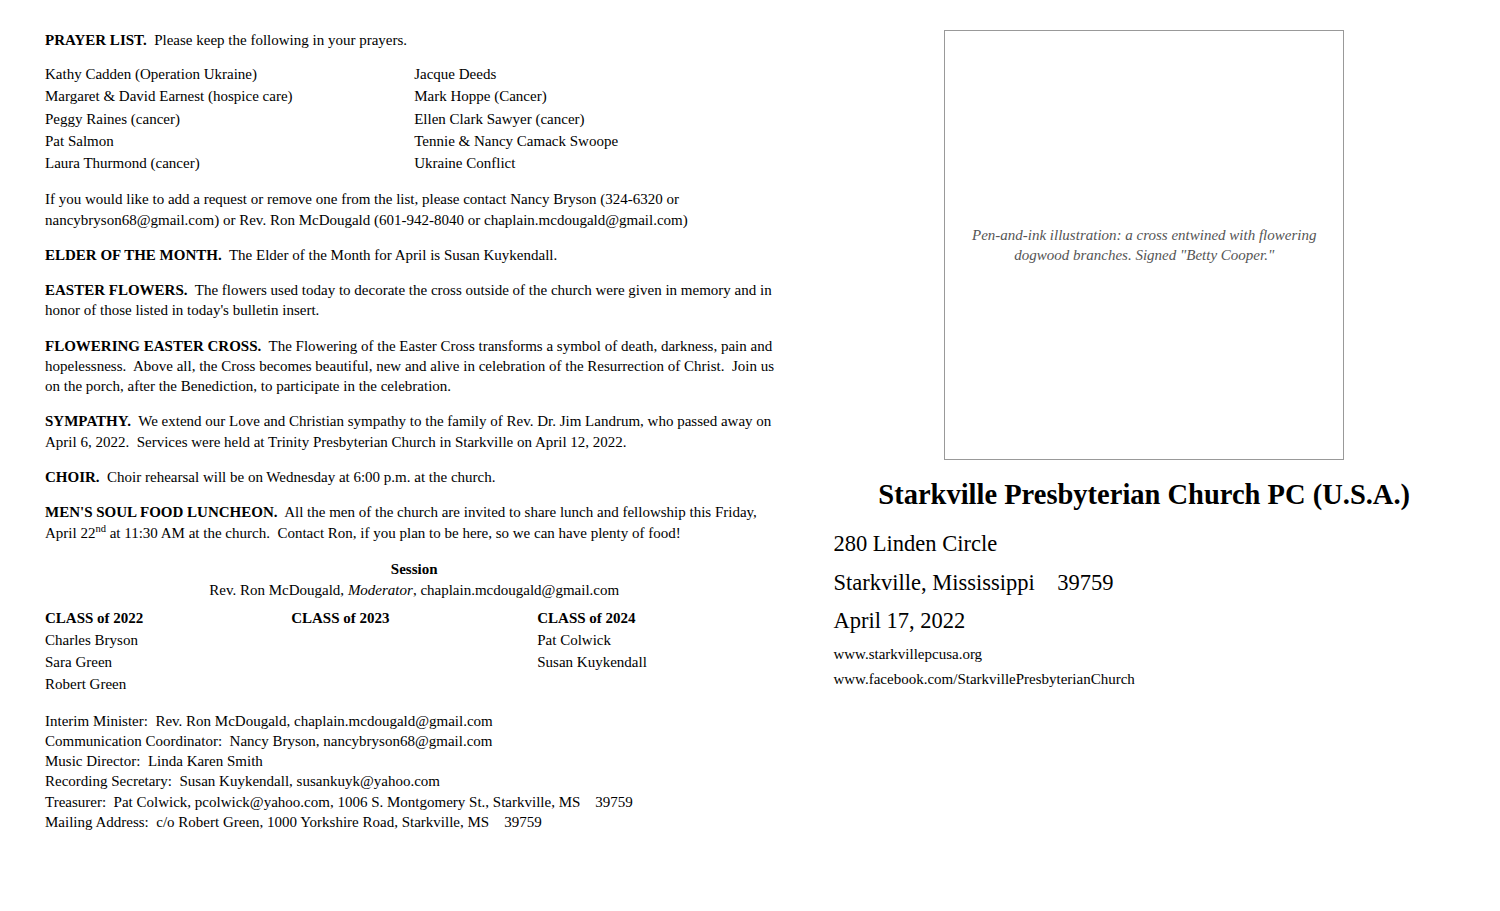PRAYER LIST. Please keep the following in your prayers.
| Kathy Cadden (Operation Ukraine) | Jacque Deeds |
| Margaret & David Earnest (hospice care) | Mark Hoppe (Cancer) |
| Peggy Raines (cancer) | Ellen Clark Sawyer (cancer) |
| Pat Salmon | Tennie & Nancy Camack Swoope |
| Laura Thurmond (cancer) | Ukraine Conflict |
If you would like to add a request or remove one from the list, please contact Nancy Bryson (324-6320 or nancybryson68@gmail.com) or Rev. Ron McDougald (601-942-8040 or chaplain.mcdougald@gmail.com)
ELDER OF THE MONTH. The Elder of the Month for April is Susan Kuykendall.
EASTER FLOWERS. The flowers used today to decorate the cross outside of the church were given in memory and in honor of those listed in today's bulletin insert.
FLOWERING EASTER CROSS. The Flowering of the Easter Cross transforms a symbol of death, darkness, pain and hopelessness. Above all, the Cross becomes beautiful, new and alive in celebration of the Resurrection of Christ. Join us on the porch, after the Benediction, to participate in the celebration.
SYMPATHY. We extend our Love and Christian sympathy to the family of Rev. Dr. Jim Landrum, who passed away on April 6, 2022. Services were held at Trinity Presbyterian Church in Starkville on April 12, 2022.
CHOIR. Choir rehearsal will be on Wednesday at 6:00 p.m. at the church.
MEN'S SOUL FOOD LUNCHEON. All the men of the church are invited to share lunch and fellowship this Friday, April 22nd at 11:30 AM at the church. Contact Ron, if you plan to be here, so we can have plenty of food!
Session
Rev. Ron McDougald, Moderator, chaplain.mcdougald@gmail.com
| CLASS of 2022 | CLASS of 2023 | CLASS of 2024 |
| --- | --- | --- |
| Charles Bryson | | Pat Colwick |
| Sara Green | | Susan Kuykendall |
| Robert Green | | |
Interim Minister: Rev. Ron McDougald, chaplain.mcdougald@gmail.com
Communication Coordinator: Nancy Bryson, nancybryson68@gmail.com
Music Director: Linda Karen Smith
Recording Secretary: Susan Kuykendall, susankuyk@yahoo.com
Treasurer: Pat Colwick, pcolwick@yahoo.com, 1006 S. Montgomery St., Starkville, MS 39759
Mailing Address: c/o Robert Green, 1000 Yorkshire Road, Starkville, MS 39759
Pen-and-ink illustration: a cross entwined with flowering dogwood branches. Signed "Betty Cooper."
Starkville Presbyterian Church PC (U.S.A.)
280 Linden Circle
Starkville, Mississippi 39759
April 17, 2022
www.starkvillepcusa.org
www.facebook.com/StarkvillePresbyterianChurch